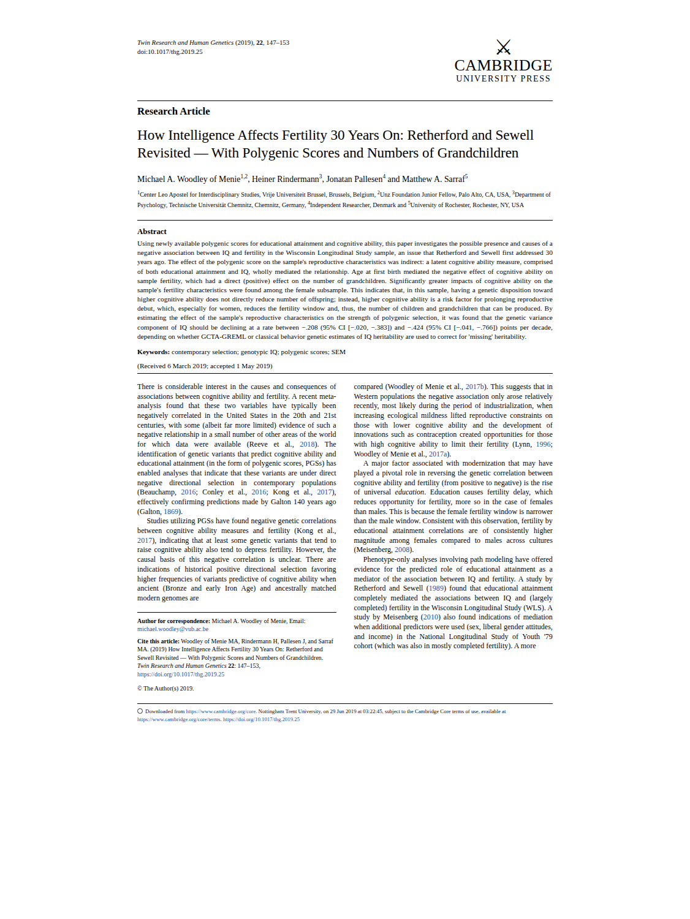Twin Research and Human Genetics (2019), 22, 147–153
doi:10.1017/thg.2019.25
⚔ CAMBRIDGE UNIVERSITY PRESS
Research Article
How Intelligence Affects Fertility 30 Years On: Retherford and Sewell Revisited — With Polygenic Scores and Numbers of Grandchildren
Michael A. Woodley of Menie1,2, Heiner Rindermann3, Jonatan Pallesen4 and Matthew A. Sarraf5
1Center Leo Apostel for Interdisciplinary Studies, Vrije Universiteit Brussel, Brussels, Belgium, 2Unz Foundation Junior Fellow, Palo Alto, CA, USA, 3Department of Psychology, Technische Universität Chemnitz, Chemnitz, Germany, 4Independent Researcher, Denmark and 5University of Rochester, Rochester, NY, USA
Abstract
Using newly available polygenic scores for educational attainment and cognitive ability, this paper investigates the possible presence and causes of a negative association between IQ and fertility in the Wisconsin Longitudinal Study sample, an issue that Retherford and Sewell first addressed 30 years ago. The effect of the polygenic score on the sample's reproductive characteristics was indirect: a latent cognitive ability measure, comprised of both educational attainment and IQ, wholly mediated the relationship. Age at first birth mediated the negative effect of cognitive ability on sample fertility, which had a direct (positive) effect on the number of grandchildren. Significantly greater impacts of cognitive ability on the sample's fertility characteristics were found among the female subsample. This indicates that, in this sample, having a genetic disposition toward higher cognitive ability does not directly reduce number of offspring; instead, higher cognitive ability is a risk factor for prolonging reproductive debut, which, especially for women, reduces the fertility window and, thus, the number of children and grandchildren that can be produced. By estimating the effect of the sample's reproductive characteristics on the strength of polygenic selection, it was found that the genetic variance component of IQ should be declining at a rate between −.208 (95% CI [−.020, −.383]) and −.424 (95% CI [−.041, −.766]) points per decade, depending on whether GCTA-GREML or classical behavior genetic estimates of IQ heritability are used to correct for 'missing' heritability.
Keywords: contemporary selection; genotypic IQ; polygenic scores; SEM
(Received 6 March 2019; accepted 1 May 2019)
There is considerable interest in the causes and consequences of associations between cognitive ability and fertility. A recent meta-analysis found that these two variables have typically been negatively correlated in the United States in the 20th and 21st centuries, with some (albeit far more limited) evidence of such a negative relationship in a small number of other areas of the world for which data were available (Reeve et al., 2018). The identification of genetic variants that predict cognitive ability and educational attainment (in the form of polygenic scores, PGSs) has enabled analyses that indicate that these variants are under direct negative directional selection in contemporary populations (Beauchamp, 2016; Conley et al., 2016; Kong et al., 2017), effectively confirming predictions made by Galton 140 years ago (Galton, 1869).
Studies utilizing PGSs have found negative genetic correlations between cognitive ability measures and fertility (Kong et al., 2017), indicating that at least some genetic variants that tend to raise cognitive ability also tend to depress fertility. However, the causal basis of this negative correlation is unclear. There are indications of historical positive directional selection favoring higher frequencies of variants predictive of cognitive ability when ancient (Bronze and early Iron Age) and ancestrally matched modern genomes are
Author for correspondence: Michael A. Woodley of Menie, Email: michael.woodley@vub.ac.be
Cite this article: Woodley of Menie MA, Rindermann H, Pallesen J, and Sarraf MA. (2019) How Intelligence Affects Fertility 30 Years On: Retherford and Sewell Revisited — With Polygenic Scores and Numbers of Grandchildren. Twin Research and Human Genetics 22: 147–153, https://doi.org/10.1017/thg.2019.25
© The Author(s) 2019.
compared (Woodley of Menie et al., 2017b). This suggests that in Western populations the negative association only arose relatively recently, most likely during the period of industrialization, when increasing ecological mildness lifted reproductive constraints on those with lower cognitive ability and the development of innovations such as contraception created opportunities for those with high cognitive ability to limit their fertility (Lynn, 1996; Woodley of Menie et al., 2017a).
A major factor associated with modernization that may have played a pivotal role in reversing the genetic correlation between cognitive ability and fertility (from positive to negative) is the rise of universal education. Education causes fertility delay, which reduces opportunity for fertility, more so in the case of females than males. This is because the female fertility window is narrower than the male window. Consistent with this observation, fertility by educational attainment correlations are of consistently higher magnitude among females compared to males across cultures (Meisenberg, 2008).
Phenotype-only analyses involving path modeling have offered evidence for the predicted role of educational attainment as a mediator of the association between IQ and fertility. A study by Retherford and Sewell (1989) found that educational attainment completely mediated the associations between IQ and (largely completed) fertility in the Wisconsin Longitudinal Study (WLS). A study by Meisenberg (2010) also found indications of mediation when additional predictors were used (sex, liberal gender attitudes, and income) in the National Longitudinal Study of Youth '79 cohort (which was also in mostly completed fertility). A more
Downloaded from https://www.cambridge.org/core. Nottingham Trent University, on 29 Jun 2019 at 03:22:45, subject to the Cambridge Core terms of use, available at
https://www.cambridge.org/core/terms. https://doi.org/10.1017/thg.2019.25